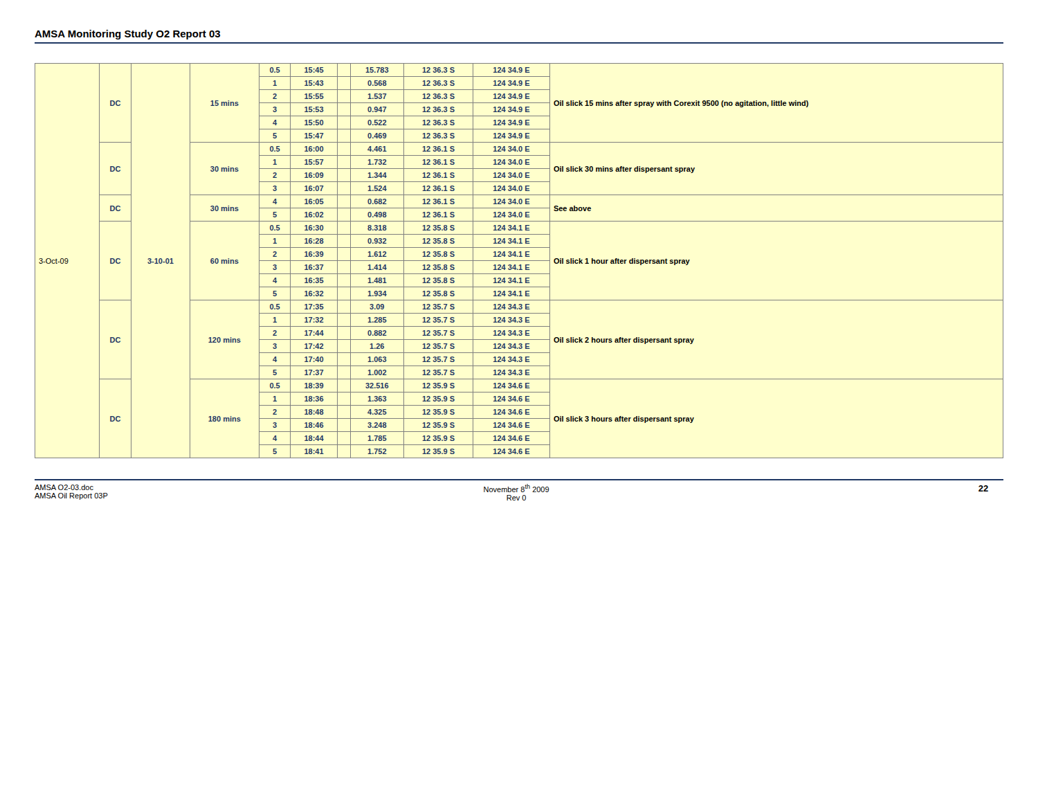AMSA Monitoring Study O2 Report 03
| 3-Oct-09 | DC | 3-10-01 | 15 mins | 0.5 | 15:45 | | 15.783 | 12 36.3 S | 124 34.9 E | Oil slick 15 mins after spray with Corexit 9500 (no agitation, little wind) |
| 1 | 15:43 | | 0.568 | 12 36.3 S | 124 34.9 E |
| 2 | 15:55 | | 1.537 | 12 36.3 S | 124 34.9 E |
| 3 | 15:53 | | 0.947 | 12 36.3 S | 124 34.9 E |
| 4 | 15:50 | | 0.522 | 12 36.3 S | 124 34.9 E |
| 5 | 15:47 | | 0.469 | 12 36.3 S | 124 34.9 E |
| DC | 30 mins | 0.5 | 16:00 | | 4.461 | 12 36.1 S | 124 34.0 E | Oil slick 30 mins after dispersant spray |
| 1 | 15:57 | | 1.732 | 12 36.1 S | 124 34.0 E |
| 2 | 16:09 | | 1.344 | 12 36.1 S | 124 34.0 E |
| 3 | 16:07 | | 1.524 | 12 36.1 S | 124 34.0 E |
| DC | 30 mins | 4 | 16:05 | | 0.682 | 12 36.1 S | 124 34.0 E | See above |
| 5 | 16:02 | | 0.498 | 12 36.1 S | 124 34.0 E |
| DC | 60 mins | 0.5 | 16:30 | | 8.318 | 12 35.8 S | 124 34.1 E | Oil slick 1 hour after dispersant spray |
| 1 | 16:28 | | 0.932 | 12 35.8 S | 124 34.1 E |
| 2 | 16:39 | | 1.612 | 12 35.8 S | 124 34.1 E |
| 3 | 16:37 | | 1.414 | 12 35.8 S | 124 34.1 E |
| 4 | 16:35 | | 1.481 | 12 35.8 S | 124 34.1 E |
| 5 | 16:32 | | 1.934 | 12 35.8 S | 124 34.1 E |
| DC | 120 mins | 0.5 | 17:35 | | 3.09 | 12 35.7 S | 124 34.3 E | Oil slick 2 hours after dispersant spray |
| 1 | 17:32 | | 1.285 | 12 35.7 S | 124 34.3 E |
| 2 | 17:44 | | 0.882 | 12 35.7 S | 124 34.3 E |
| 3 | 17:42 | | 1.26 | 12 35.7 S | 124 34.3 E |
| 4 | 17:40 | | 1.063 | 12 35.7 S | 124 34.3 E |
| 5 | 17:37 | | 1.002 | 12 35.7 S | 124 34.3 E |
| DC | 180 mins | 0.5 | 18:39 | | 32.516 | 12 35.9 S | 124 34.6 E | Oil slick 3 hours after dispersant spray |
| 1 | 18:36 | | 1.363 | 12 35.9 S | 124 34.6 E |
| 2 | 18:48 | | 4.325 | 12 35.9 S | 124 34.6 E |
| 3 | 18:46 | | 3.248 | 12 35.9 S | 124 34.6 E |
| 4 | 18:44 | | 1.785 | 12 35.9 S | 124 34.6 E |
| 5 | 18:41 | | 1.752 | 12 35.9 S | 124 34.6 E |
AMSA O2-03.doc
AMSA Oil Report 03P
November 8th 2009
Rev 0
22